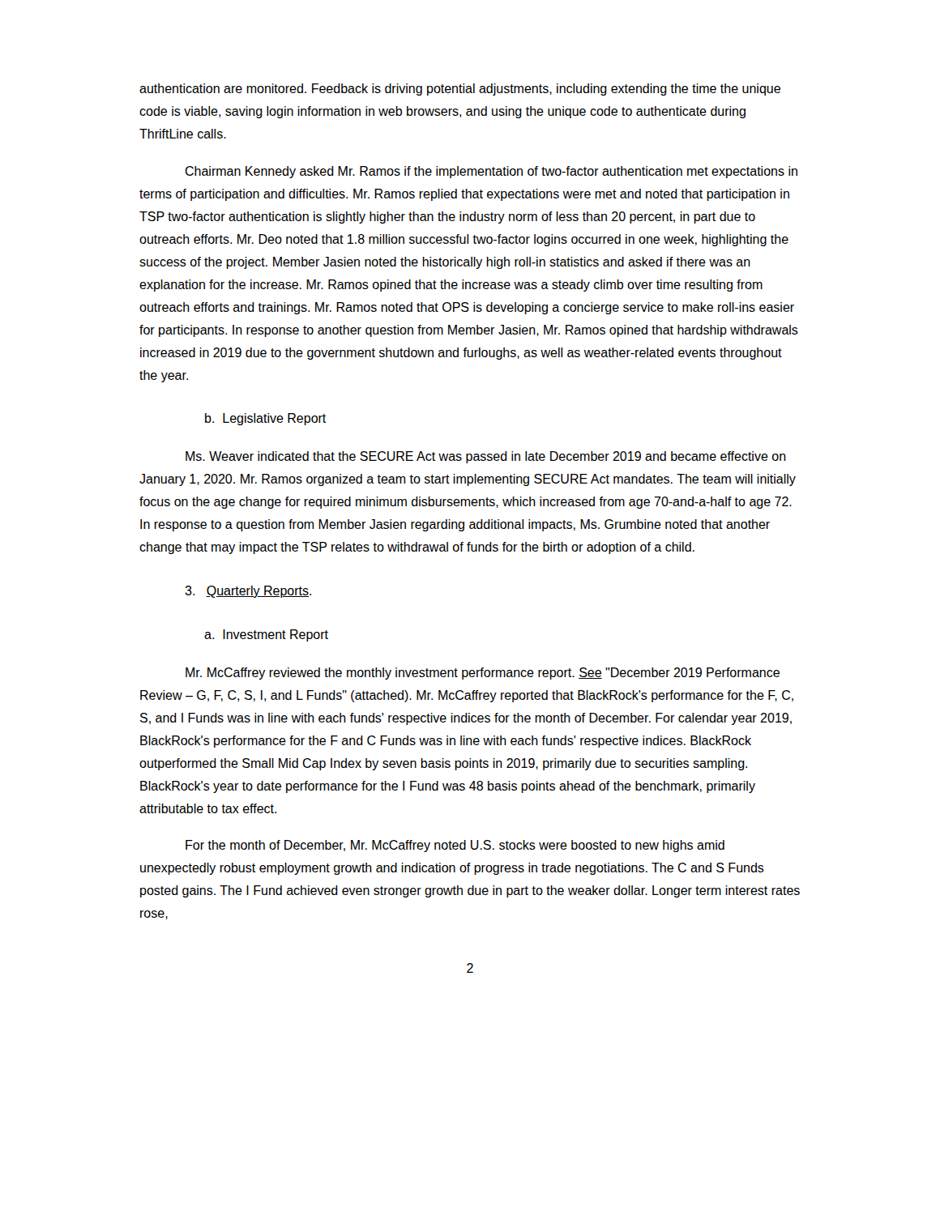authentication are monitored. Feedback is driving potential adjustments, including extending the time the unique code is viable, saving login information in web browsers, and using the unique code to authenticate during ThriftLine calls.
Chairman Kennedy asked Mr. Ramos if the implementation of two-factor authentication met expectations in terms of participation and difficulties. Mr. Ramos replied that expectations were met and noted that participation in TSP two-factor authentication is slightly higher than the industry norm of less than 20 percent, in part due to outreach efforts. Mr. Deo noted that 1.8 million successful two-factor logins occurred in one week, highlighting the success of the project. Member Jasien noted the historically high roll-in statistics and asked if there was an explanation for the increase. Mr. Ramos opined that the increase was a steady climb over time resulting from outreach efforts and trainings. Mr. Ramos noted that OPS is developing a concierge service to make roll-ins easier for participants. In response to another question from Member Jasien, Mr. Ramos opined that hardship withdrawals increased in 2019 due to the government shutdown and furloughs, as well as weather-related events throughout the year.
b. Legislative Report
Ms. Weaver indicated that the SECURE Act was passed in late December 2019 and became effective on January 1, 2020. Mr. Ramos organized a team to start implementing SECURE Act mandates. The team will initially focus on the age change for required minimum disbursements, which increased from age 70-and-a-half to age 72. In response to a question from Member Jasien regarding additional impacts, Ms. Grumbine noted that another change that may impact the TSP relates to withdrawal of funds for the birth or adoption of a child.
3. Quarterly Reports.
a. Investment Report
Mr. McCaffrey reviewed the monthly investment performance report. See "December 2019 Performance Review – G, F, C, S, I, and L Funds" (attached). Mr. McCaffrey reported that BlackRock's performance for the F, C, S, and I Funds was in line with each funds' respective indices for the month of December. For calendar year 2019, BlackRock's performance for the F and C Funds was in line with each funds' respective indices. BlackRock outperformed the Small Mid Cap Index by seven basis points in 2019, primarily due to securities sampling. BlackRock's year to date performance for the I Fund was 48 basis points ahead of the benchmark, primarily attributable to tax effect.
For the month of December, Mr. McCaffrey noted U.S. stocks were boosted to new highs amid unexpectedly robust employment growth and indication of progress in trade negotiations. The C and S Funds posted gains. The I Fund achieved even stronger growth due in part to the weaker dollar. Longer term interest rates rose,
2